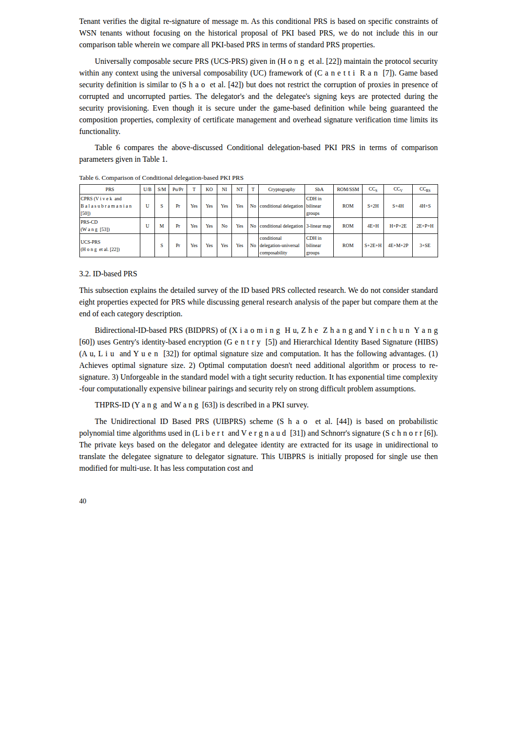Tenant verifies the digital re-signature of message m. As this conditional PRS is based on specific constraints of WSN tenants without focusing on the historical proposal of PKI based PRS, we do not include this in our comparison table wherein we compare all PKI-based PRS in terms of standard PRS properties.
Universally composable secure PRS (UCS-PRS) given in (H o n g et al. [22]) maintain the protocol security within any context using the universal composability (UC) framework of (C a n e t t i R a n [7]). Game based security definition is similar to (S h a o et al. [42]) but does not restrict the corruption of proxies in presence of corrupted and uncorrupted parties. The delegator's and the delegatee's signing keys are protected during the security provisioning. Even though it is secure under the game-based definition while being guaranteed the composition properties, complexity of certificate management and overhead signature verification time limits its functionality.
Table 6 compares the above-discussed Conditional delegation-based PKI PRS in terms of comparison parameters given in Table 1.
Table 6. Comparison of Conditional delegation-based PKI PRS
| PRS | U/B | S/M | Pu/Pr | T | KO | NI | NT | T | Cryptography | SbA | ROM/SSM | CC S | CC V | CC RS |
| --- | --- | --- | --- | --- | --- | --- | --- | --- | --- | --- | --- | --- | --- | --- |
| CPRS (V i v e k and B a l a s u b r a m a n i a n [50]) | U | S | Pr | Yes | Yes | Yes | Yes | No | conditional delegation | CDH in bilinear groups | ROM | S+2H | S+4H | 4H+S |
| PRS-CD (W a n g [53]) | U | M | Pr | Yes | Yes | No | Yes | No | conditional delegation | 3-linear map | ROM | 4E+H | H+P+2E | 2E+P+H |
| UCS-PRS (H o n g et al. [22]) | | S | Pr | Yes | Yes | Yes | Yes | No | conditional delegation-universal composability | CDH in bilinear groups | ROM | S+2E+H | 4E+M+2P | 3+SE |
3.2. ID-based PRS
This subsection explains the detailed survey of the ID based PRS collected research. We do not consider standard eight properties expected for PRS while discussing general research analysis of the paper but compare them at the end of each category description.
Bidirectional-ID-based PRS (BIDPRS) of (X i a o m i n g H u, Z h e Z h a n g and Y i n c h u n Y a n g [60]) uses Gentry's identity-based encryption (G e n t r y [5]) and Hierarchical Identity Based Signature (HIBS) (A u, L i u and Y u e n [32]) for optimal signature size and computation. It has the following advantages. (1) Achieves optimal signature size. 2) Optimal computation doesn't need additional algorithm or process to re-signature. 3) Unforgeable in the standard model with a tight security reduction. It has exponential time complexity -four computationally expensive bilinear pairings and security rely on strong difficult problem assumptions.
THPRS-ID (Y a n g and W a n g [63]) is described in a PKI survey.
The Unidirectional ID Based PRS (UIBPRS) scheme (S h a o et al. [44]) is based on probabilistic polynomial time algorithms used in (L i b e r t and V e r g n a u d [31]) and Schnorr's signature (S c h n o r r [6]). The private keys based on the delegator and delegatee identity are extracted for its usage in unidirectional to translate the delegatee signature to delegator signature. This UIBPRS is initially proposed for single use then modified for multi-use. It has less computation cost and
40